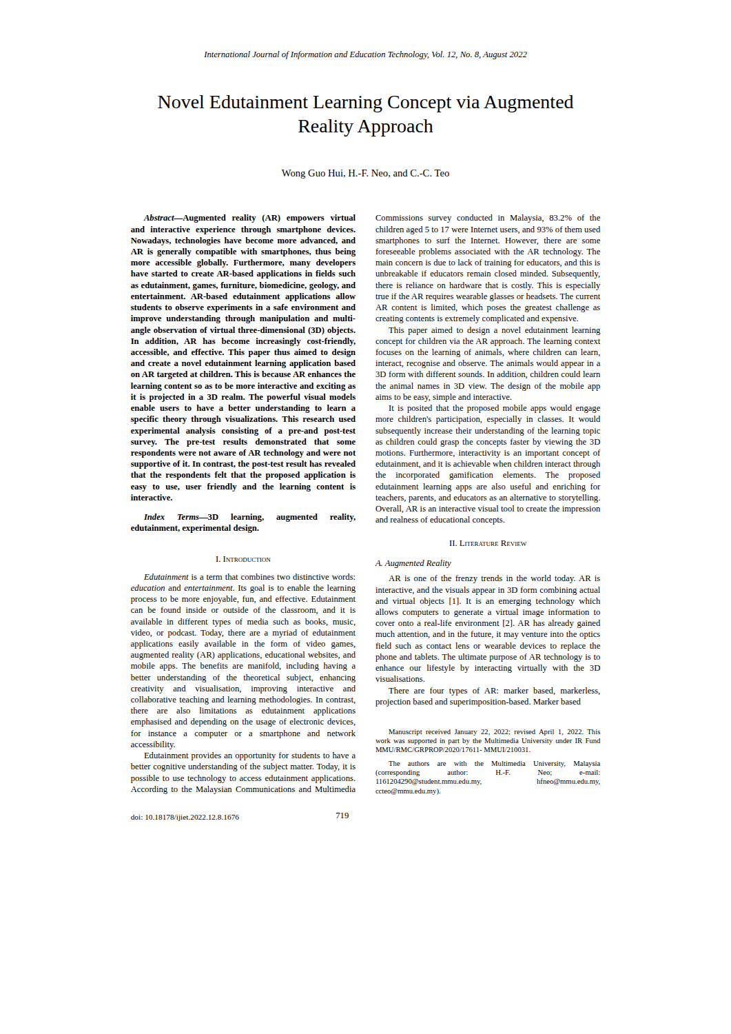International Journal of Information and Education Technology, Vol. 12, No. 8, August 2022
Novel Edutainment Learning Concept via Augmented
Reality Approach
Wong Guo Hui, H.-F. Neo, and C.-C. Teo
Abstract—Augmented reality (AR) empowers virtual and interactive experience through smartphone devices. Nowadays, technologies have become more advanced, and AR is generally compatible with smartphones, thus being more accessible globally. Furthermore, many developers have started to create AR-based applications in fields such as edutainment, games, furniture, biomedicine, geology, and entertainment. AR-based edutainment applications allow students to observe experiments in a safe environment and improve understanding through manipulation and multi-angle observation of virtual three-dimensional (3D) objects. In addition, AR has become increasingly cost-friendly, accessible, and effective. This paper thus aimed to design and create a novel edutainment learning application based on AR targeted at children. This is because AR enhances the learning content so as to be more interactive and exciting as it is projected in a 3D realm. The powerful visual models enable users to have a better understanding to learn a specific theory through visualizations. This research used experimental analysis consisting of a pre-and post-test survey. The pre-test results demonstrated that some respondents were not aware of AR technology and were not supportive of it. In contrast, the post-test result has revealed that the respondents felt that the proposed application is easy to use, user friendly and the learning content is interactive.
Index Terms—3D learning, augmented reality, edutainment, experimental design.
I. Introduction
Edutainment is a term that combines two distinctive words: education and entertainment. Its goal is to enable the learning process to be more enjoyable, fun, and effective. Edutainment can be found inside or outside of the classroom, and it is available in different types of media such as books, music, video, or podcast. Today, there are a myriad of edutainment applications easily available in the form of video games, augmented reality (AR) applications, educational websites, and mobile apps. The benefits are manifold, including having a better understanding of the theoretical subject, enhancing creativity and visualisation, improving interactive and collaborative teaching and learning methodologies. In contrast, there are also limitations as edutainment applications emphasised and depending on the usage of electronic devices, for instance a computer or a smartphone and network accessibility.
Edutainment provides an opportunity for students to have a better cognitive understanding of the subject matter. Today, it is possible to use technology to access edutainment applications. According to the Malaysian Communications and Multimedia Commissions survey conducted in Malaysia, 83.2% of the children aged 5 to 17 were Internet users, and 93% of them used smartphones to surf the Internet. However, there are some foreseeable problems associated with the AR technology. The main concern is due to lack of training for educators, and this is unbreakable if educators remain closed minded. Subsequently, there is reliance on hardware that is costly. This is especially true if the AR requires wearable glasses or headsets. The current AR content is limited, which poses the greatest challenge as creating contents is extremely complicated and expensive.
This paper aimed to design a novel edutainment learning concept for children via the AR approach. The learning context focuses on the learning of animals, where children can learn, interact, recognise and observe. The animals would appear in a 3D form with different sounds. In addition, children could learn the animal names in 3D view. The design of the mobile app aims to be easy, simple and interactive.
It is posited that the proposed mobile apps would engage more children's participation, especially in classes. It would subsequently increase their understanding of the learning topic as children could grasp the concepts faster by viewing the 3D motions. Furthermore, interactivity is an important concept of edutainment, and it is achievable when children interact through the incorporated gamification elements. The proposed edutainment learning apps are also useful and enriching for teachers, parents, and educators as an alternative to storytelling. Overall, AR is an interactive visual tool to create the impression and realness of educational concepts.
II. Literature Review
A. Augmented Reality
AR is one of the frenzy trends in the world today. AR is interactive, and the visuals appear in 3D form combining actual and virtual objects [1]. It is an emerging technology which allows computers to generate a virtual image information to cover onto a real-life environment [2]. AR has already gained much attention, and in the future, it may venture into the optics field such as contact lens or wearable devices to replace the phone and tablets. The ultimate purpose of AR technology is to enhance our lifestyle by interacting virtually with the 3D visualisations.
There are four types of AR: marker based, markerless, projection based and superimposition-based. Marker based
Manuscript received January 22, 2022; revised April 1, 2022. This work was supported in part by the Multimedia University under IR Fund MMU/RMC/GRPROP/2020/17611- MMUI/210031.
The authors are with the Multimedia University, Malaysia (corresponding author: H.-F. Neo; e-mail: 1161204290@student.mmu.edu.my, hfneo@mmu.edu.my, ccteo@mmu.edu.my).
doi: 10.18178/ijiet.2022.12.8.1676
719